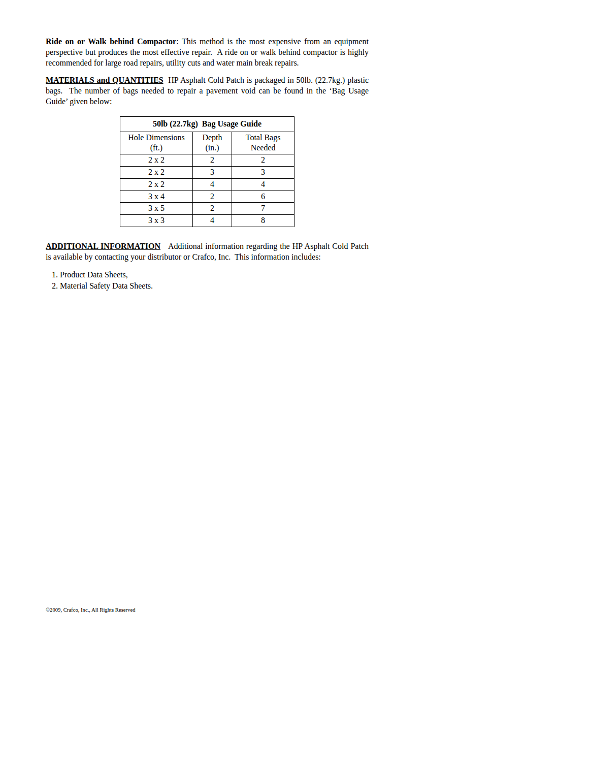Ride on or Walk behind Compactor: This method is the most expensive from an equipment perspective but produces the most effective repair. A ride on or walk behind compactor is highly recommended for large road repairs, utility cuts and water main break repairs.
MATERIALS and QUANTITIES HP Asphalt Cold Patch is packaged in 50lb. (22.7kg.) plastic bags. The number of bags needed to repair a pavement void can be found in the ‘Bag Usage Guide’ given below:
50lb (22.7kg) Bag Usage Guide
| Hole Dimensions (ft.) | Depth (in.) | Total Bags Needed |
| --- | --- | --- |
| 2 x 2 | 2 | 2 |
| 2 x 2 | 3 | 3 |
| 2 x 2 | 4 | 4 |
| 3 x 4 | 2 | 6 |
| 3 x 5 | 2 | 7 |
| 3 x 3 | 4 | 8 |
ADDITIONAL INFORMATION Additional information regarding the HP Asphalt Cold Patch is available by contacting your distributor or Crafco, Inc. This information includes:
Product Data Sheets,
Material Safety Data Sheets.
©2009, Crafco, Inc., All Rights Reserved